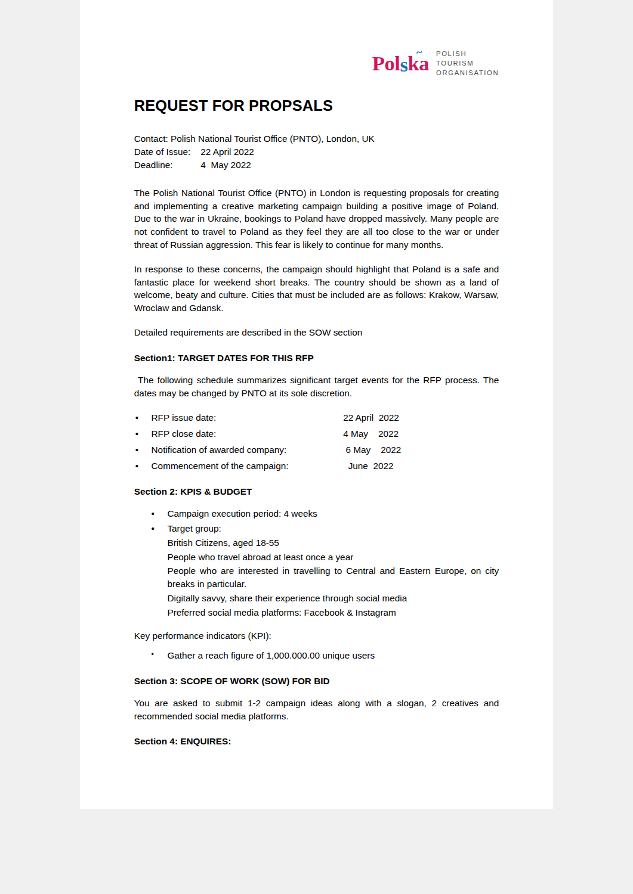~Polska
Polish
Tourism
Organisation
REQUEST FOR PROPSALS
Contact: Polish National Tourist Office (PNTO), London, UK Date of Issue: 22 April 2022 Deadline: 4 May 2022
The Polish National Tourist Office (PNTO) in London is requesting proposals for creating and implementing a creative marketing campaign building a positive image of Poland. Due to the war in Ukraine, bookings to Poland have dropped massively. Many people are not confident to travel to Poland as they feel they are all too close to the war or under threat of Russian aggression. This fear is likely to continue for many months.
In response to these concerns, the campaign should highlight that Poland is a safe and fantastic place for weekend short breaks. The country should be shown as a land of welcome, beaty and culture. Cities that must be included are as follows: Krakow, Warsaw, Wroclaw and Gdansk.
Detailed requirements are described in the SOW section
Section1: TARGET DATES FOR THIS RFP
The following schedule summarizes significant target events for the RFP process. The dates may be changed by PNTO at its sole discretion.
RFP issue date: 22 April 2022
RFP close date: 4 May 2022
Notification of awarded company: 6 May 2022
Commencement of the campaign: June 2022
Section 2: KPIS & BUDGET
Campaign execution period: 4 weeks
Target group: British Citizens, aged 18-55 People who travel abroad at least once a year People who are interested in travelling to Central and Eastern Europe, on city breaks in particular. Digitally savvy, share their experience through social media Preferred social media platforms: Facebook & Instagram
Key performance indicators (KPI):
Gather a reach figure of 1,000.000.00 unique users
Section 3: SCOPE OF WORK (SOW) FOR BID
You are asked to submit 1-2 campaign ideas along with a slogan, 2 creatives and recommended social media platforms.
Section 4: ENQUIRES: